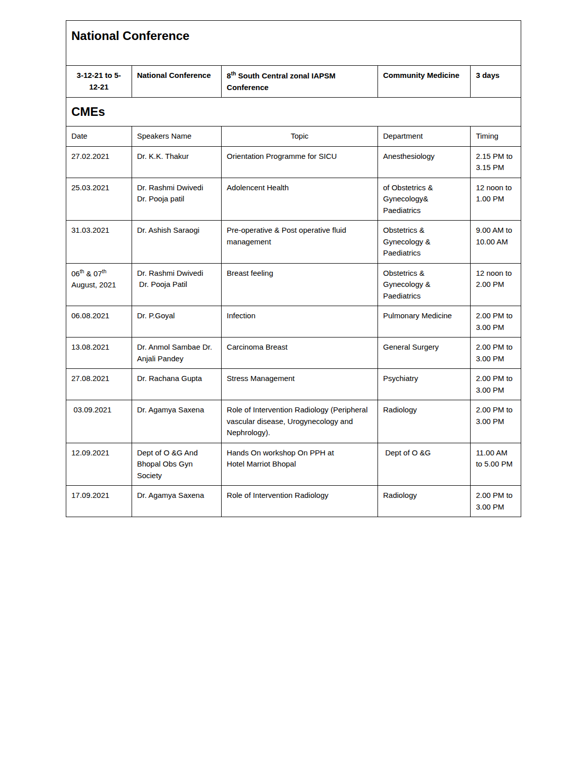| National Conference |
| 3-12-21 to 5-12-21 | National Conference | 8 th South Central zonal IAPSM Conference | Community Medicine | 3 days |
| CMEs |
| Date | Speakers Name | Topic | Department | Timing |
| 27.02.2021 | Dr. K.K. Thakur | Orientation Programme for SICU | Anesthesiology | 2.15 PM to 3.15 PM |
| 25.03.2021 | Dr. Rashmi Dwivedi Dr. Pooja patil | Adolencent Health | of Obstetrics & Gynecology& Paediatrics | 12 noon to 1.00 PM |
| 31.03.2021 | Dr. Ashish Saraogi | Pre-operative & Post operative fluid management | Obstetrics & Gynecology & Paediatrics | 9.00 AM to 10.00 AM |
| 06 th & 07 th August, 2021 | Dr. Rashmi Dwivedi Dr. Pooja Patil | Breast feeling | Obstetrics & Gynecology & Paediatrics | 12 noon to 2.00 PM |
| 06.08.2021 | Dr. P.Goyal | Infection | Pulmonary Medicine | 2.00 PM to 3.00 PM |
| 13.08.2021 | Dr. Anmol Sambae Dr. Anjali Pandey | Carcinoma Breast | General Surgery | 2.00 PM to 3.00 PM |
| 27.08.2021 | Dr. Rachana Gupta | Stress Management | Psychiatry | 2.00 PM to 3.00 PM |
| 03.09.2021 | Dr. Agamya Saxena | Role of Intervention Radiology (Peripheral vascular disease, Urogynecology and Nephrology). | Radiology | 2.00 PM to 3.00 PM |
| 12.09.2021 | Dept of O &G And Bhopal Obs Gyn Society | Hands On workshop On PPH at Hotel Marriot Bhopal | Dept of O &G | 11.00 AM to 5.00 PM |
| 17.09.2021 | Dr. Agamya Saxena | Role of Intervention Radiology | Radiology | 2.00 PM to 3.00 PM |